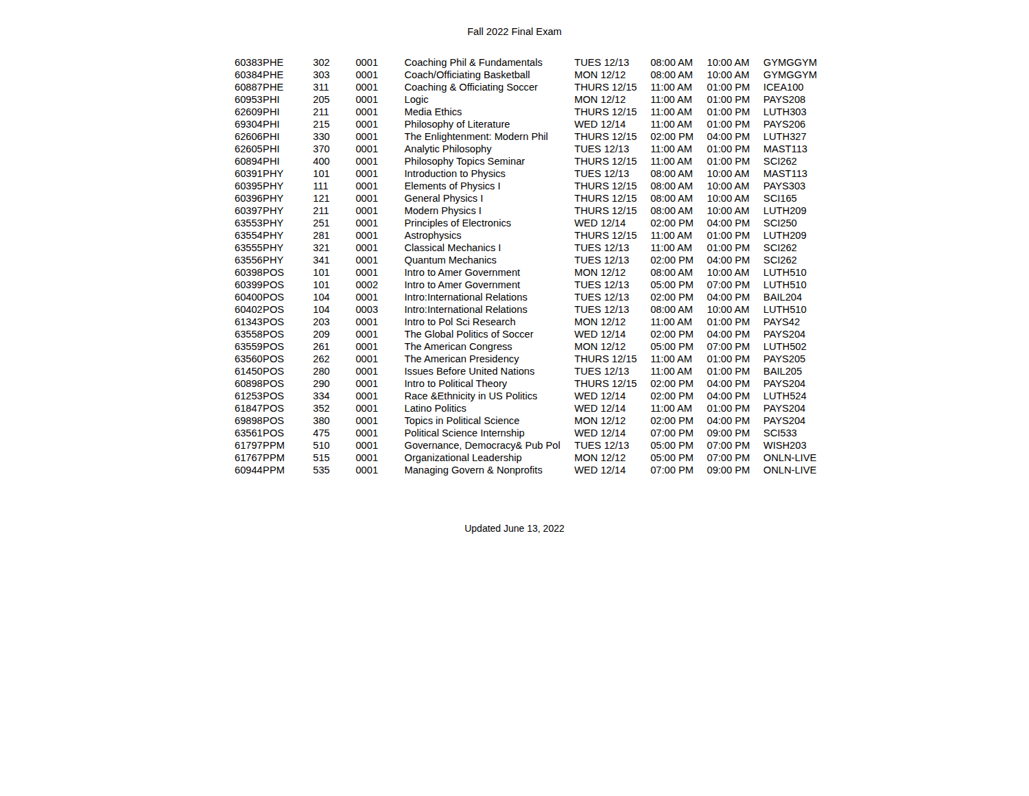Fall 2022 Final Exam
| 60383 | PHE | 302 | 0001 | Coaching Phil & Fundamentals | TUES 12/13 | 08:00 AM | 10:00 AM | GYMGGYM |
| 60384 | PHE | 303 | 0001 | Coach/Officiating Basketball | MON 12/12 | 08:00 AM | 10:00 AM | GYMGGYM |
| 60887 | PHE | 311 | 0001 | Coaching & Officiating Soccer | THURS 12/15 | 11:00 AM | 01:00 PM | ICEA100 |
| 60953 | PHI | 205 | 0001 | Logic | MON 12/12 | 11:00 AM | 01:00 PM | PAYS208 |
| 62609 | PHI | 211 | 0001 | Media Ethics | THURS 12/15 | 11:00 AM | 01:00 PM | LUTH303 |
| 69304 | PHI | 215 | 0001 | Philosophy of Literature | WED 12/14 | 11:00 AM | 01:00 PM | PAYS206 |
| 62606 | PHI | 330 | 0001 | The Enlightenment: Modern Phil | THURS 12/15 | 02:00 PM | 04:00 PM | LUTH327 |
| 62605 | PHI | 370 | 0001 | Analytic Philosophy | TUES 12/13 | 11:00 AM | 01:00 PM | MAST113 |
| 60894 | PHI | 400 | 0001 | Philosophy Topics Seminar | THURS 12/15 | 11:00 AM | 01:00 PM | SCI262 |
| 60391 | PHY | 101 | 0001 | Introduction to Physics | TUES 12/13 | 08:00 AM | 10:00 AM | MAST113 |
| 60395 | PHY | 111 | 0001 | Elements of Physics I | THURS 12/15 | 08:00 AM | 10:00 AM | PAYS303 |
| 60396 | PHY | 121 | 0001 | General Physics I | THURS 12/15 | 08:00 AM | 10:00 AM | SCI165 |
| 60397 | PHY | 211 | 0001 | Modern Physics I | THURS 12/15 | 08:00 AM | 10:00 AM | LUTH209 |
| 63553 | PHY | 251 | 0001 | Principles of Electronics | WED 12/14 | 02:00 PM | 04:00 PM | SCI250 |
| 63554 | PHY | 281 | 0001 | Astrophysics | THURS 12/15 | 11:00 AM | 01:00 PM | LUTH209 |
| 63555 | PHY | 321 | 0001 | Classical Mechanics I | TUES 12/13 | 11:00 AM | 01:00 PM | SCI262 |
| 63556 | PHY | 341 | 0001 | Quantum Mechanics | TUES 12/13 | 02:00 PM | 04:00 PM | SCI262 |
| 60398 | POS | 101 | 0001 | Intro to Amer Government | MON 12/12 | 08:00 AM | 10:00 AM | LUTH510 |
| 60399 | POS | 101 | 0002 | Intro to Amer Government | TUES 12/13 | 05:00 PM | 07:00 PM | LUTH510 |
| 60400 | POS | 104 | 0001 | Intro:International Relations | TUES 12/13 | 02:00 PM | 04:00 PM | BAIL204 |
| 60402 | POS | 104 | 0003 | Intro:International Relations | TUES 12/13 | 08:00 AM | 10:00 AM | LUTH510 |
| 61343 | POS | 203 | 0001 | Intro to Pol Sci Research | MON 12/12 | 11:00 AM | 01:00 PM | PAYS42 |
| 63558 | POS | 209 | 0001 | The Global Politics of Soccer | WED 12/14 | 02:00 PM | 04:00 PM | PAYS204 |
| 63559 | POS | 261 | 0001 | The American Congress | MON 12/12 | 05:00 PM | 07:00 PM | LUTH502 |
| 63560 | POS | 262 | 0001 | The American Presidency | THURS 12/15 | 11:00 AM | 01:00 PM | PAYS205 |
| 61450 | POS | 280 | 0001 | Issues Before United Nations | TUES 12/13 | 11:00 AM | 01:00 PM | BAIL205 |
| 60898 | POS | 290 | 0001 | Intro to Political Theory | THURS 12/15 | 02:00 PM | 04:00 PM | PAYS204 |
| 61253 | POS | 334 | 0001 | Race &Ethnicity in US Politics | WED 12/14 | 02:00 PM | 04:00 PM | LUTH524 |
| 61847 | POS | 352 | 0001 | Latino Politics | WED 12/14 | 11:00 AM | 01:00 PM | PAYS204 |
| 69898 | POS | 380 | 0001 | Topics in Political Science | MON 12/12 | 02:00 PM | 04:00 PM | PAYS204 |
| 63561 | POS | 475 | 0001 | Political Science Internship | WED 12/14 | 07:00 PM | 09:00 PM | SCI533 |
| 61797 | PPM | 510 | 0001 | Governance, Democracy& Pub Pol | TUES 12/13 | 05:00 PM | 07:00 PM | WISH203 |
| 61767 | PPM | 515 | 0001 | Organizational Leadership | MON 12/12 | 05:00 PM | 07:00 PM | ONLN-LIVE |
| 60944 | PPM | 535 | 0001 | Managing Govern & Nonprofits | WED 12/14 | 07:00 PM | 09:00 PM | ONLN-LIVE |
Updated June 13, 2022